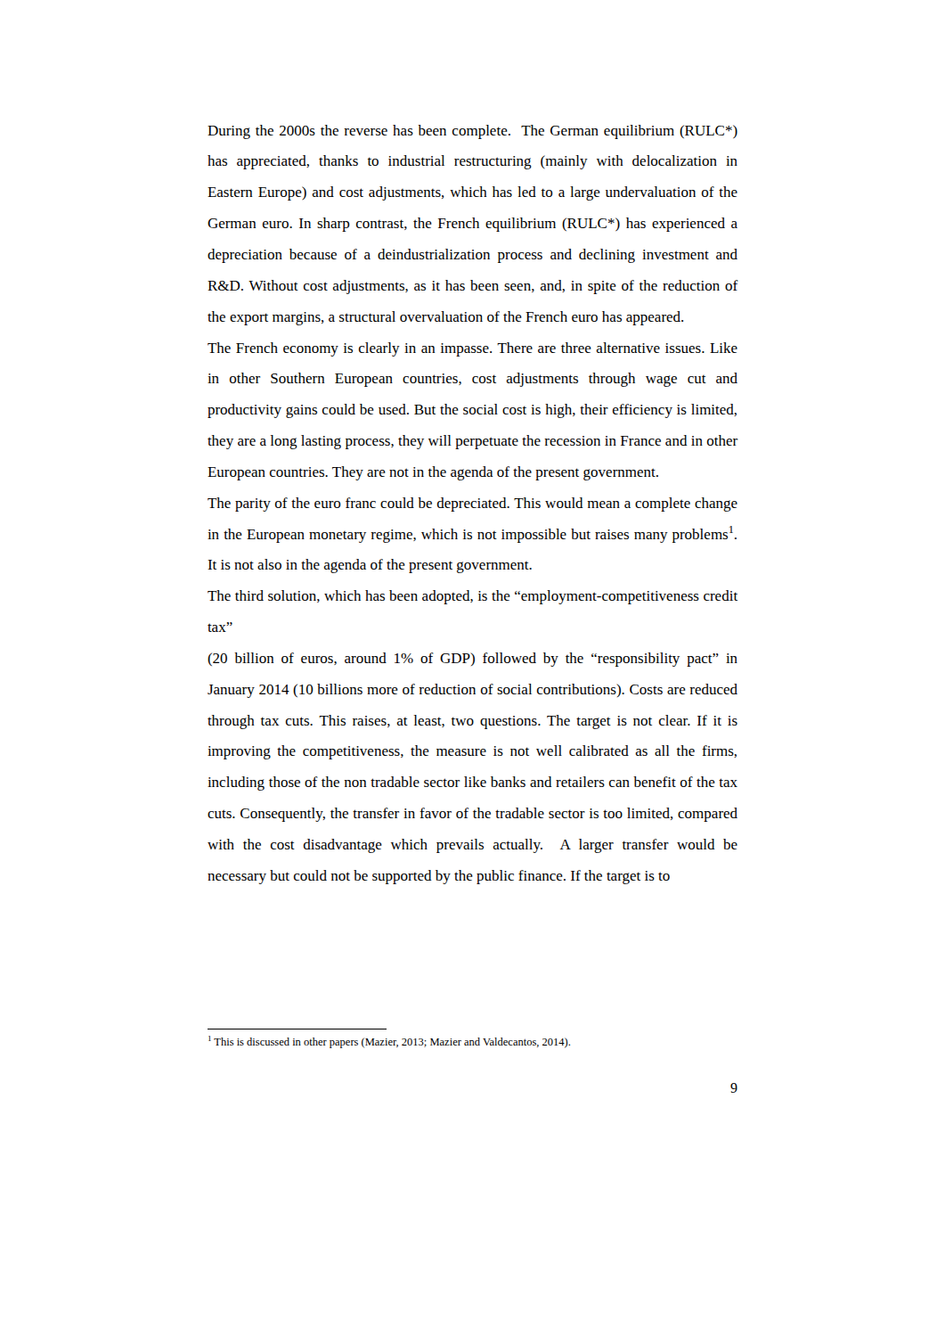During the 2000s the reverse has been complete. The German equilibrium (RULC*) has appreciated, thanks to industrial restructuring (mainly with delocalization in Eastern Europe) and cost adjustments, which has led to a large undervaluation of the German euro. In sharp contrast, the French equilibrium (RULC*) has experienced a depreciation because of a deindustrialization process and declining investment and R&D. Without cost adjustments, as it has been seen, and, in spite of the reduction of the export margins, a structural overvaluation of the French euro has appeared.
The French economy is clearly in an impasse. There are three alternative issues. Like in other Southern European countries, cost adjustments through wage cut and productivity gains could be used. But the social cost is high, their efficiency is limited, they are a long lasting process, they will perpetuate the recession in France and in other European countries. They are not in the agenda of the present government.
The parity of the euro franc could be depreciated. This would mean a complete change in the European monetary regime, which is not impossible but raises many problems1. It is not also in the agenda of the present government.
The third solution, which has been adopted, is the “employment-competitiveness credit tax”
(20 billion of euros, around 1% of GDP) followed by the “responsibility pact” in January 2014 (10 billions more of reduction of social contributions). Costs are reduced through tax cuts. This raises, at least, two questions. The target is not clear. If it is improving the competitiveness, the measure is not well calibrated as all the firms, including those of the non tradable sector like banks and retailers can benefit of the tax cuts. Consequently, the transfer in favor of the tradable sector is too limited, compared with the cost disadvantage which prevails actually. A larger transfer would be necessary but could not be supported by the public finance. If the target is to
1 This is discussed in other papers (Mazier, 2013; Mazier and Valdecantos, 2014).
9